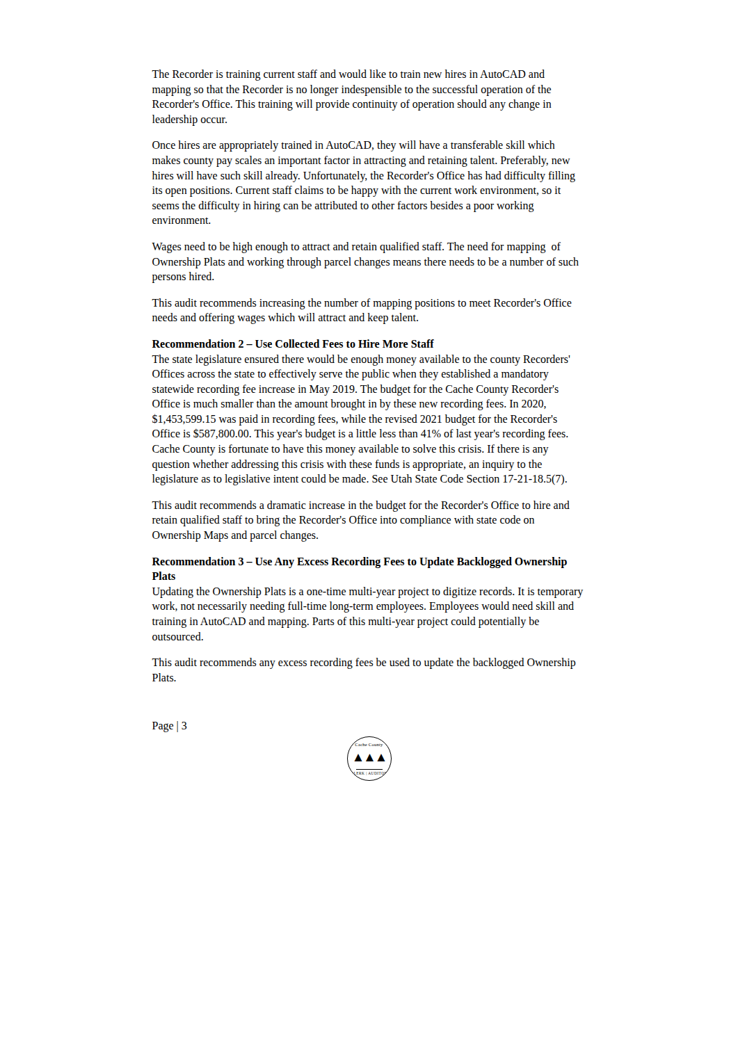The Recorder is training current staff and would like to train new hires in AutoCAD and mapping so that the Recorder is no longer indespensible to the successful operation of the Recorder's Office. This training will provide continuity of operation should any change in leadership occur.
Once hires are appropriately trained in AutoCAD, they will have a transferable skill which makes county pay scales an important factor in attracting and retaining talent. Preferably, new hires will have such skill already. Unfortunately, the Recorder's Office has had difficulty filling its open positions. Current staff claims to be happy with the current work environment, so it seems the difficulty in hiring can be attributed to other factors besides a poor working environment.
Wages need to be high enough to attract and retain qualified staff. The need for mapping of Ownership Plats and working through parcel changes means there needs to be a number of such persons hired.
This audit recommends increasing the number of mapping positions to meet Recorder's Office needs and offering wages which will attract and keep talent.
Recommendation 2 – Use Collected Fees to Hire More Staff
The state legislature ensured there would be enough money available to the county Recorders' Offices across the state to effectively serve the public when they established a mandatory statewide recording fee increase in May 2019. The budget for the Cache County Recorder's Office is much smaller than the amount brought in by these new recording fees. In 2020, $1,453,599.15 was paid in recording fees, while the revised 2021 budget for the Recorder's Office is $587,800.00. This year's budget is a little less than 41% of last year's recording fees. Cache County is fortunate to have this money available to solve this crisis. If there is any question whether addressing this crisis with these funds is appropriate, an inquiry to the legislature as to legislative intent could be made. See Utah State Code Section 17-21-18.5(7).
This audit recommends a dramatic increase in the budget for the Recorder's Office to hire and retain qualified staff to bring the Recorder's Office into compliance with state code on Ownership Maps and parcel changes.
Recommendation 3 – Use Any Excess Recording Fees to Update Backlogged Ownership Plats
Updating the Ownership Plats is a one-time multi-year project to digitize records. It is temporary work, not necessarily needing full-time long-term employees. Employees would need skill and training in AutoCAD and mapping. Parts of this multi-year project could potentially be outsourced.
This audit recommends any excess recording fees be used to update the backlogged Ownership Plats.
Page | 3
Cache County ▲▲▲ CLERK | AUDITOR